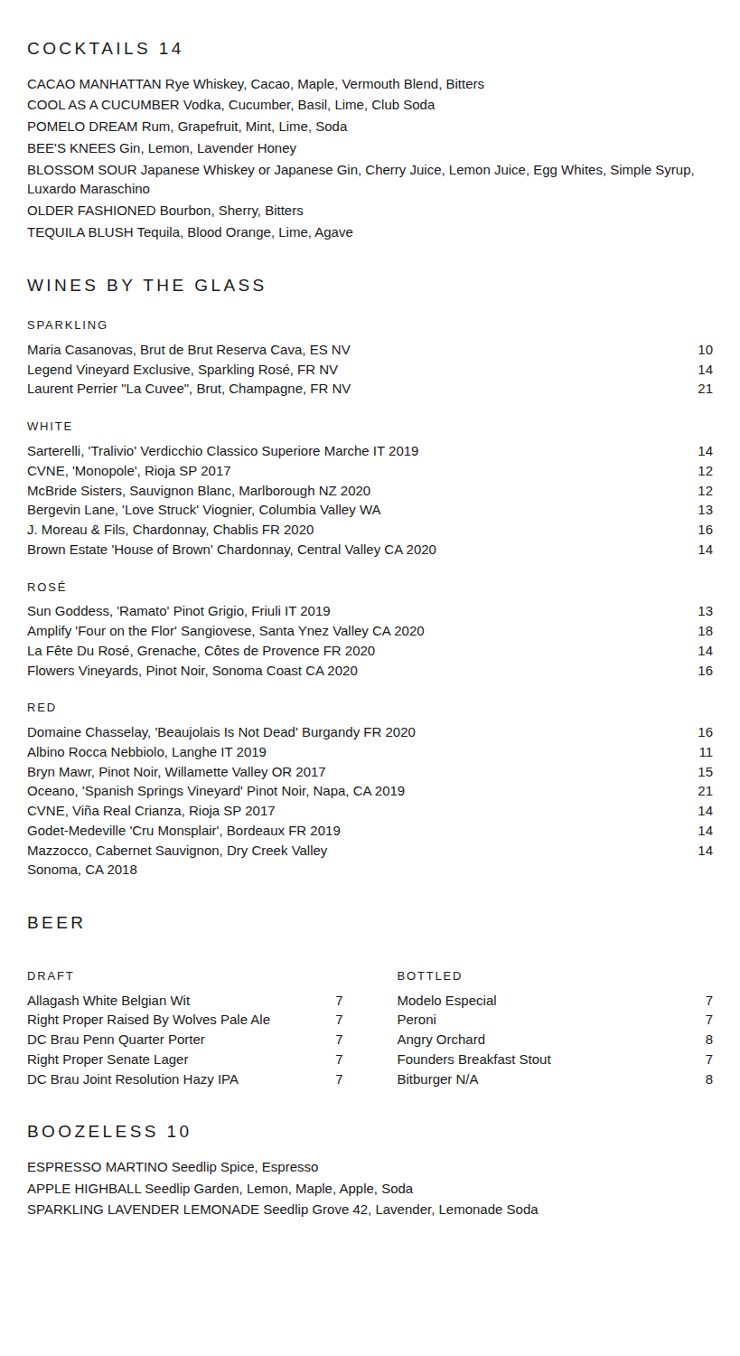Cocktails 14
Cacao Manhattan Rye Whiskey, Cacao, Maple, Vermouth Blend, Bitters
Cool as a Cucumber Vodka, Cucumber, Basil, Lime, Club Soda
Pomelo Dream Rum, Grapefruit, Mint, Lime, Soda
Bee's Knees Gin, Lemon, Lavender Honey
Blossom Sour Japanese Whiskey or Japanese Gin, Cherry Juice, Lemon Juice, Egg Whites, Simple Syrup, Luxardo Maraschino
Older Fashioned Bourbon, Sherry, Bitters
Tequila Blush Tequila, Blood Orange, Lime, Agave
Wines by the Glass
Sparkling
| Maria Casanovas, Brut de Brut Reserva Cava, ES NV | 10 |
| Legend Vineyard Exclusive, Sparkling Rosé, FR NV | 14 |
| Laurent Perrier "La Cuvee", Brut, Champagne, FR NV | 21 |
White
| Sarterelli, 'Tralivio' Verdicchio Classico Superiore Marche IT 2019 | 14 |
| CVNE, 'Monopole', Rioja SP 2017 | 12 |
| McBride Sisters, Sauvignon Blanc, Marlborough NZ 2020 | 12 |
| Bergevin Lane, 'Love Struck' Viognier, Columbia Valley WA | 13 |
| J. Moreau & Fils, Chardonnay, Chablis FR 2020 | 16 |
| Brown Estate 'House of Brown' Chardonnay, Central Valley CA 2020 | 14 |
Rosé
| Sun Goddess, 'Ramato' Pinot Grigio, Friuli IT 2019 | 13 |
| Amplify 'Four on the Flor' Sangiovese, Santa Ynez Valley CA 2020 | 18 |
| La Fête Du Rosé, Grenache, Côtes de Provence FR 2020 | 14 |
| Flowers Vineyards, Pinot Noir, Sonoma Coast CA 2020 | 16 |
Red
| Domaine Chasselay, 'Beaujolais Is Not Dead' Burgandy FR 2020 | 16 |
| Albino Rocca Nebbiolo, Langhe IT 2019 | 11 |
| Bryn Mawr, Pinot Noir, Willamette Valley OR 2017 | 15 |
| Oceano, 'Spanish Springs Vineyard' Pinot Noir, Napa, CA 2019 | 21 |
| CVNE, Viña Real Crianza, Rioja SP 2017 | 14 |
| Godet-Medeville 'Cru Monsplair', Bordeaux FR 2019 | 14 |
| Mazzocco, Cabernet Sauvignon, Dry Creek Valley Sonoma, CA 2018 | 14 |
Beer
Draft
| Allagash White Belgian Wit | 7 |
| Right Proper Raised By Wolves Pale Ale | 7 |
| DC Brau Penn Quarter Porter | 7 |
| Right Proper Senate Lager | 7 |
| DC Brau Joint Resolution Hazy IPA | 7 |
Bottled
| Modelo Especial | 7 |
| Peroni | 7 |
| Angry Orchard | 8 |
| Founders Breakfast Stout | 7 |
| Bitburger N/A | 8 |
Boozeless 10
Espresso Martino Seedlip Spice, Espresso
Apple Highball Seedlip Garden, Lemon, Maple, Apple, Soda
Sparkling Lavender Lemonade Seedlip Grove 42, Lavender, Lemonade Soda